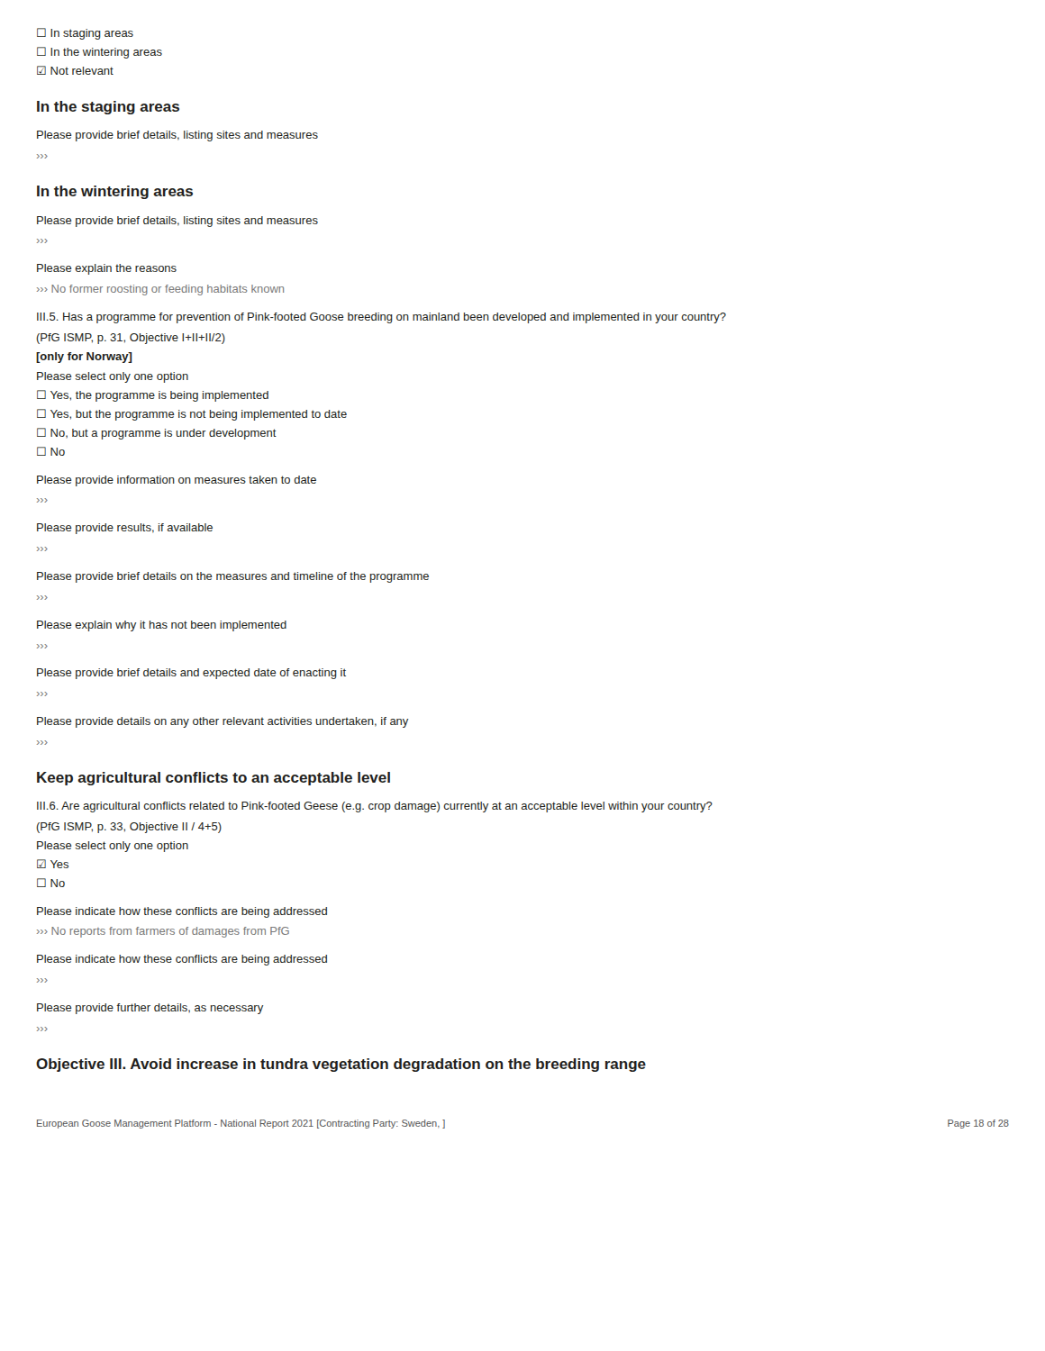☐ In staging areas
☐ In the wintering areas
☑ Not relevant
In the staging areas
Please provide brief details, listing sites and measures
›››
In the wintering areas
Please provide brief details, listing sites and measures
›››
Please explain the reasons
››› No former roosting or feeding habitats known
III.5. Has a programme for prevention of Pink-footed Goose breeding on mainland been developed and implemented in your country?
(PfG ISMP, p. 31, Objective I+II+II/2)
[only for Norway]
Please select only one option
☐ Yes, the programme is being implemented
☐ Yes, but the programme is not being implemented to date
☐ No, but a programme is under development
☐ No
Please provide information on measures taken to date
›››
Please provide results, if available
›››
Please provide brief details on the measures and timeline of the programme
›››
Please explain why it has not been implemented
›››
Please provide brief details and expected date of enacting it
›››
Please provide details on any other relevant activities undertaken, if any
›››
Keep agricultural conflicts to an acceptable level
III.6. Are agricultural conflicts related to Pink-footed Geese (e.g. crop damage) currently at an acceptable level within your country?
(PfG ISMP, p. 33, Objective II / 4+5)
Please select only one option
☑ Yes
☐ No
Please indicate how these conflicts are being addressed
››› No reports from farmers of damages from PfG
Please indicate how these conflicts are being addressed
›››
Please provide further details, as necessary
›››
Objective III. Avoid increase in tundra vegetation degradation on the breeding range
European Goose Management Platform - National Report 2021 [Contracting Party: Sweden, ] Page 18 of 28